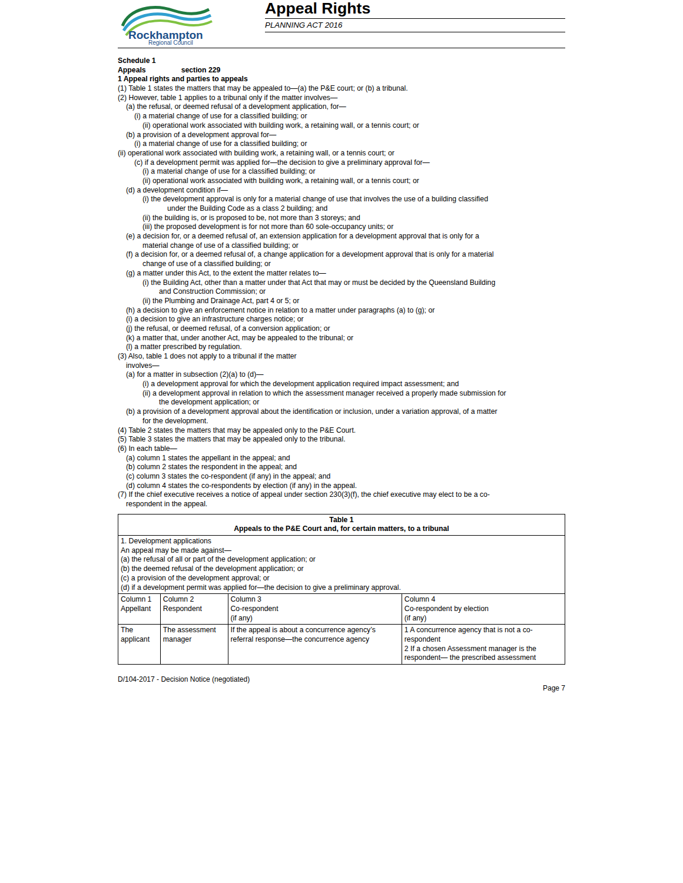Rockhampton Regional Council
Appeal Rights
PLANNING ACT 2016
Schedule 1
Appealssection 229
1 Appeal rights and parties to appeals
(1) Table 1 states the matters that may be appealed to—(a) the P&E court; or (b) a tribunal.
(2) However, table 1 applies to a tribunal only if the matter involves—
(a) the refusal, or deemed refusal of a development application, for—
(i) a material change of use for a classified building; or
(ii) operational work associated with building work, a retaining wall, or a tennis court; or
(b) a provision of a development approval for—
(i) a material change of use for a classified building; or
(ii) operational work associated with building work, a retaining wall, or a tennis court; or
(c) if a development permit was applied for—the decision to give a preliminary approval for—
(i) a material change of use for a classified building; or
(ii) operational work associated with building work, a retaining wall, or a tennis court; or
(d) a development condition if—
(i) the development approval is only for a material change of use that involves the use of a building classified
under the Building Code as a class 2 building; and
(ii) the building is, or is proposed to be, not more than 3 storeys; and
(iii) the proposed development is for not more than 60 sole-occupancy units; or
(e) a decision for, or a deemed refusal of, an extension application for a development approval that is only for a
material change of use of a classified building; or
(f) a decision for, or a deemed refusal of, a change application for a development approval that is only for a material
change of use of a classified building; or
(g) a matter under this Act, to the extent the matter relates to—
(i) the Building Act, other than a matter under that Act that may or must be decided by the Queensland Building
and Construction Commission; or
(ii) the Plumbing and Drainage Act, part 4 or 5; or
(h) a decision to give an enforcement notice in relation to a matter under paragraphs (a) to (g); or
(i) a decision to give an infrastructure charges notice; or
(j) the refusal, or deemed refusal, of a conversion application; or
(k) a matter that, under another Act, may be appealed to the tribunal; or
(l) a matter prescribed by regulation.
(3) Also, table 1 does not apply to a tribunal if the matter
involves—
(a) for a matter in subsection (2)(a) to (d)—
(i) a development approval for which the development application required impact assessment; and
(ii) a development approval in relation to which the assessment manager received a properly made submission for
the development application; or
(b) a provision of a development approval about the identification or inclusion, under a variation approval, of a matter
for the development.
(4) Table 2 states the matters that may be appealed only to the P&E Court.
(5) Table 3 states the matters that may be appealed only to the tribunal.
(6) In each table—
(a) column 1 states the appellant in the appeal; and
(b) column 2 states the respondent in the appeal; and
(c) column 3 states the co-respondent (if any) in the appeal; and
(d) column 4 states the co-respondents by election (if any) in the appeal.
(7) If the chief executive receives a notice of appeal under section 230(3)(f), the chief executive may elect to be a co-
respondent in the appeal.
| Table 1 Appeals to the P&E Court and, for certain matters, to a tribunal |
| 1. Development applications An appeal may be made against— (a) the refusal of all or part of the development application; or (b) the deemed refusal of the development application; or (c) a provision of the development approval; or (d) if a development permit was applied for—the decision to give a preliminary approval. |
| Column 1 Appellant | Column 2 Respondent | Column 3 Co-respondent (if any) | Column 4 Co-respondent by election (if any) |
| The applicant | The assessment manager | If the appeal is about a concurrence agency’s referral response—the concurrence agency | 1 A concurrence agency that is not a co-respondent 2 If a chosen Assessment manager is the respondent— the prescribed assessment |
D/104-2017 - Decision Notice (negotiated)
Page 7